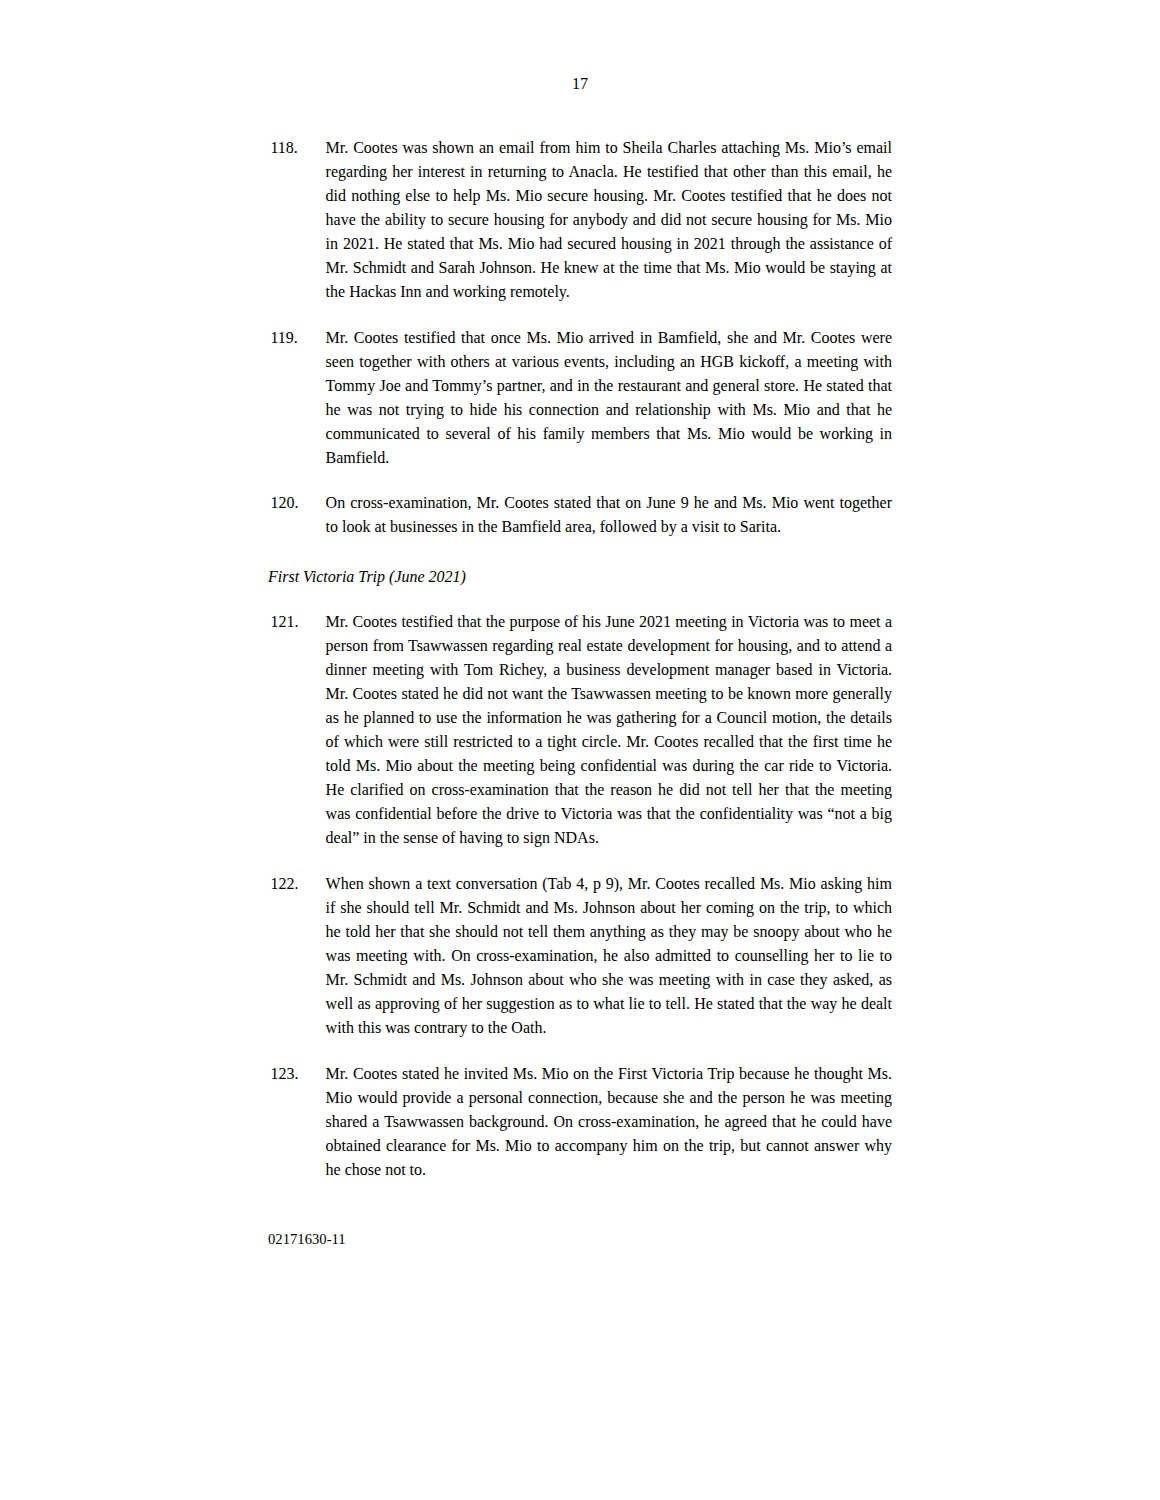17
118. Mr. Cootes was shown an email from him to Sheila Charles attaching Ms. Mio’s email regarding her interest in returning to Anacla. He testified that other than this email, he did nothing else to help Ms. Mio secure housing. Mr. Cootes testified that he does not have the ability to secure housing for anybody and did not secure housing for Ms. Mio in 2021. He stated that Ms. Mio had secured housing in 2021 through the assistance of Mr. Schmidt and Sarah Johnson. He knew at the time that Ms. Mio would be staying at the Hackas Inn and working remotely.
119. Mr. Cootes testified that once Ms. Mio arrived in Bamfield, she and Mr. Cootes were seen together with others at various events, including an HGB kickoff, a meeting with Tommy Joe and Tommy’s partner, and in the restaurant and general store. He stated that he was not trying to hide his connection and relationship with Ms. Mio and that he communicated to several of his family members that Ms. Mio would be working in Bamfield.
120. On cross-examination, Mr. Cootes stated that on June 9 he and Ms. Mio went together to look at businesses in the Bamfield area, followed by a visit to Sarita.
First Victoria Trip (June 2021)
121. Mr. Cootes testified that the purpose of his June 2021 meeting in Victoria was to meet a person from Tsawwassen regarding real estate development for housing, and to attend a dinner meeting with Tom Richey, a business development manager based in Victoria. Mr. Cootes stated he did not want the Tsawwassen meeting to be known more generally as he planned to use the information he was gathering for a Council motion, the details of which were still restricted to a tight circle. Mr. Cootes recalled that the first time he told Ms. Mio about the meeting being confidential was during the car ride to Victoria. He clarified on cross-examination that the reason he did not tell her that the meeting was confidential before the drive to Victoria was that the confidentiality was “not a big deal” in the sense of having to sign NDAs.
122. When shown a text conversation (Tab 4, p 9), Mr. Cootes recalled Ms. Mio asking him if she should tell Mr. Schmidt and Ms. Johnson about her coming on the trip, to which he told her that she should not tell them anything as they may be snoopy about who he was meeting with. On cross-examination, he also admitted to counselling her to lie to Mr. Schmidt and Ms. Johnson about who she was meeting with in case they asked, as well as approving of her suggestion as to what lie to tell. He stated that the way he dealt with this was contrary to the Oath.
123. Mr. Cootes stated he invited Ms. Mio on the First Victoria Trip because he thought Ms. Mio would provide a personal connection, because she and the person he was meeting shared a Tsawwassen background. On cross-examination, he agreed that he could have obtained clearance for Ms. Mio to accompany him on the trip, but cannot answer why he chose not to.
02171630-11